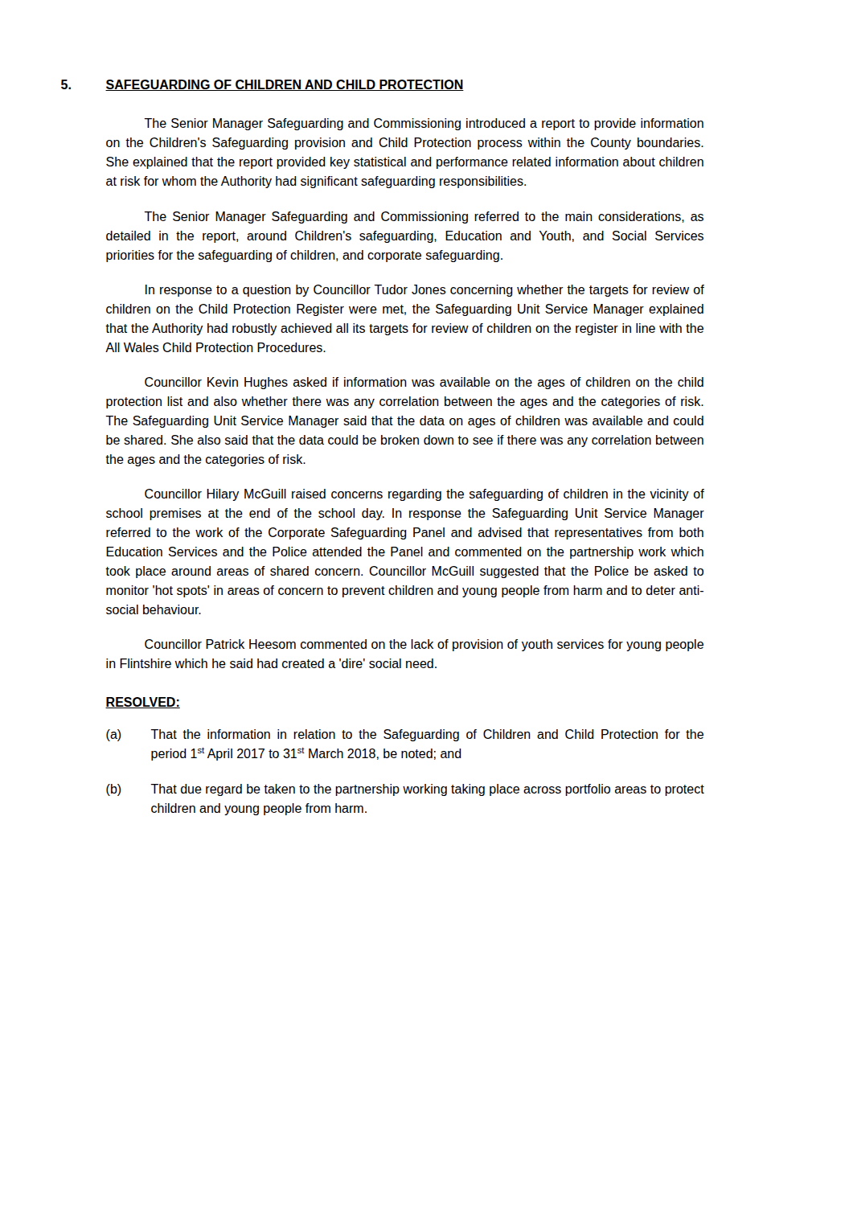5.
Safeguarding of Children and Child Protection
The Senior Manager Safeguarding and Commissioning introduced a report to provide information on the Children's Safeguarding provision and Child Protection process within the County boundaries. She explained that the report provided key statistical and performance related information about children at risk for whom the Authority had significant safeguarding responsibilities.
The Senior Manager Safeguarding and Commissioning referred to the main considerations, as detailed in the report, around Children's safeguarding, Education and Youth, and Social Services priorities for the safeguarding of children, and corporate safeguarding.
In response to a question by Councillor Tudor Jones concerning whether the targets for review of children on the Child Protection Register were met, the Safeguarding Unit Service Manager explained that the Authority had robustly achieved all its targets for review of children on the register in line with the All Wales Child Protection Procedures.
Councillor Kevin Hughes asked if information was available on the ages of children on the child protection list and also whether there was any correlation between the ages and the categories of risk. The Safeguarding Unit Service Manager said that the data on ages of children was available and could be shared. She also said that the data could be broken down to see if there was any correlation between the ages and the categories of risk.
Councillor Hilary McGuill raised concerns regarding the safeguarding of children in the vicinity of school premises at the end of the school day. In response the Safeguarding Unit Service Manager referred to the work of the Corporate Safeguarding Panel and advised that representatives from both Education Services and the Police attended the Panel and commented on the partnership work which took place around areas of shared concern. Councillor McGuill suggested that the Police be asked to monitor 'hot spots' in areas of concern to prevent children and young people from harm and to deter anti-social behaviour.
Councillor Patrick Heesom commented on the lack of provision of youth services for young people in Flintshire which he said had created a 'dire' social need.
Resolved:
(a) That the information in relation to the Safeguarding of Children and Child Protection for the period 1st April 2017 to 31st March 2018, be noted; and
(b) That due regard be taken to the partnership working taking place across portfolio areas to protect children and young people from harm.